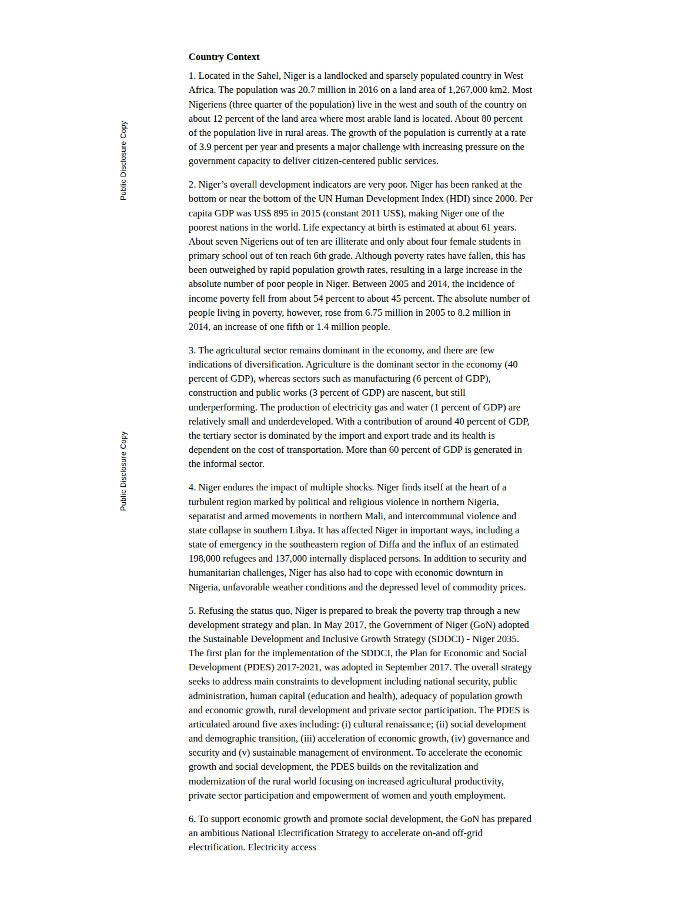Public Disclosure Copy
Public Disclosure Copy
Country Context
1. Located in the Sahel, Niger is a landlocked and sparsely populated country in West Africa. The population was 20.7 million in 2016 on a land area of 1,267,000 km2. Most Nigeriens (three quarter of the population) live in the west and south of the country on about 12 percent of the land area where most arable land is located. About 80 percent of the population live in rural areas. The growth of the population is currently at a rate of 3.9 percent per year and presents a major challenge with increasing pressure on the government capacity to deliver citizen-centered public services.
2. Niger’s overall development indicators are very poor. Niger has been ranked at the bottom or near the bottom of the UN Human Development Index (HDI) since 2000. Per capita GDP was US$ 895 in 2015 (constant 2011 US$), making Niger one of the poorest nations in the world. Life expectancy at birth is estimated at about 61 years. About seven Nigeriens out of ten are illiterate and only about four female students in primary school out of ten reach 6th grade. Although poverty rates have fallen, this has been outweighed by rapid population growth rates, resulting in a large increase in the absolute number of poor people in Niger. Between 2005 and 2014, the incidence of income poverty fell from about 54 percent to about 45 percent. The absolute number of people living in poverty, however, rose from 6.75 million in 2005 to 8.2 million in 2014, an increase of one fifth or 1.4 million people.
3. The agricultural sector remains dominant in the economy, and there are few indications of diversification. Agriculture is the dominant sector in the economy (40 percent of GDP), whereas sectors such as manufacturing (6 percent of GDP), construction and public works (3 percent of GDP) are nascent, but still underperforming. The production of electricity gas and water (1 percent of GDP) are relatively small and underdeveloped. With a contribution of around 40 percent of GDP, the tertiary sector is dominated by the import and export trade and its health is dependent on the cost of transportation. More than 60 percent of GDP is generated in the informal sector.
4. Niger endures the impact of multiple shocks. Niger finds itself at the heart of a turbulent region marked by political and religious violence in northern Nigeria, separatist and armed movements in northern Mali, and intercommunal violence and state collapse in southern Libya. It has affected Niger in important ways, including a state of emergency in the southeastern region of Diffa and the influx of an estimated 198,000 refugees and 137,000 internally displaced persons. In addition to security and humanitarian challenges, Niger has also had to cope with economic downturn in Nigeria, unfavorable weather conditions and the depressed level of commodity prices.
5. Refusing the status quo, Niger is prepared to break the poverty trap through a new development strategy and plan. In May 2017, the Government of Niger (GoN) adopted the Sustainable Development and Inclusive Growth Strategy (SDDCI) - Niger 2035. The first plan for the implementation of the SDDCI, the Plan for Economic and Social Development (PDES) 2017-2021, was adopted in September 2017. The overall strategy seeks to address main constraints to development including national security, public administration, human capital (education and health), adequacy of population growth and economic growth, rural development and private sector participation. The PDES is articulated around five axes including: (i) cultural renaissance; (ii) social development and demographic transition, (iii) acceleration of economic growth, (iv) governance and security and (v) sustainable management of environment. To accelerate the economic growth and social development, the PDES builds on the revitalization and modernization of the rural world focusing on increased agricultural productivity, private sector participation and empowerment of women and youth employment.
6. To support economic growth and promote social development, the GoN has prepared an ambitious National Electrification Strategy to accelerate on-and off-grid electrification. Electricity access